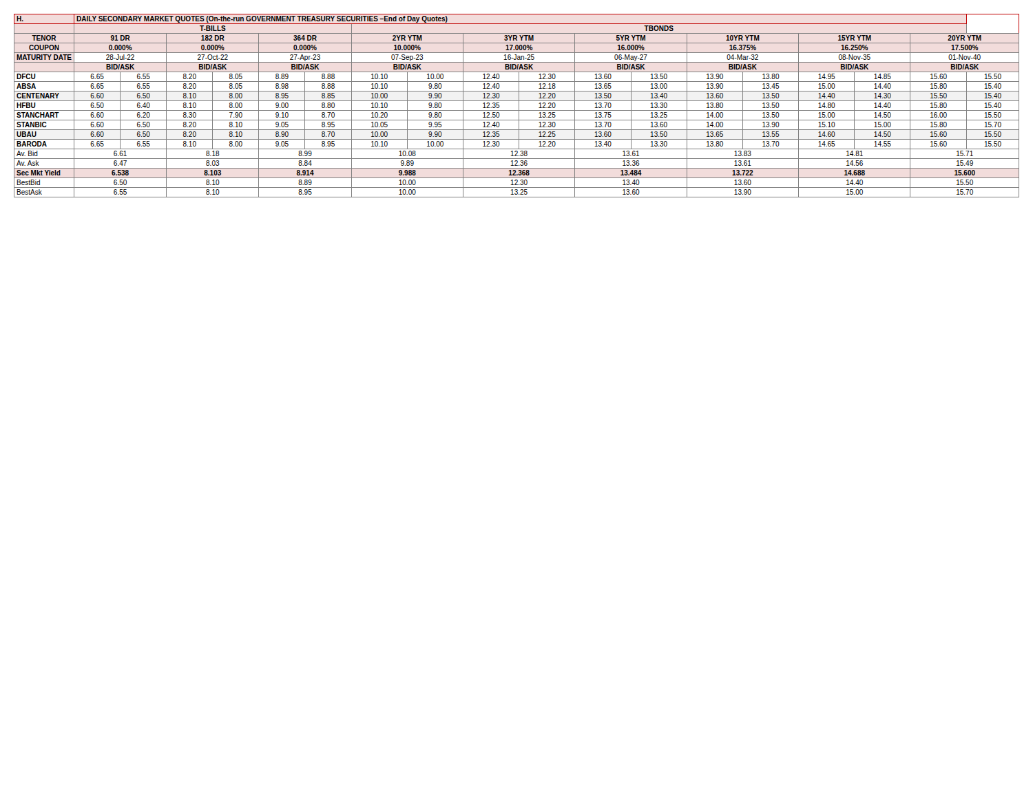| H. | DAILY SECONDARY MARKET QUOTES (On-the-run GOVERNMENT TREASURY SECURITIES –End of Day Quotes) |
| | T-BILLS | TBONDS |
| TENOR | 91 DR | 182 DR | 364 DR | 2YR YTM | 3YR YTM | 5YR YTM | 10YR YTM | 15YR YTM | 20YR YTM |
| COUPON | 0.000% | 0.000% | 0.000% | 10.000% | 17.000% | 16.000% | 16.375% | 16.250% | 17.500% |
| MATURITY DATE | 28-Jul-22 | 27-Oct-22 | 27-Apr-23 | 07-Sep-23 | 16-Jan-25 | 06-May-27 | 04-Mar-32 | 08-Nov-35 | 01-Nov-40 |
| | BID/ASK | BID/ASK | BID/ASK | BID/ASK | BID/ASK | BID/ASK | BID/ASK | BID/ASK | BID/ASK |
| DFCU | 6.65 | 6.55 | 8.20 | 8.05 | 8.89 | 8.88 | 10.10 | 10.00 | 12.40 | 12.30 | 13.60 | 13.50 | 13.90 | 13.80 | 14.95 | 14.85 | 15.60 | 15.50 |
| ABSA | 6.65 | 6.55 | 8.20 | 8.05 | 8.98 | 8.88 | 10.10 | 9.80 | 12.40 | 12.18 | 13.65 | 13.00 | 13.90 | 13.45 | 15.00 | 14.40 | 15.80 | 15.40 |
| CENTENARY | 6.60 | 6.50 | 8.10 | 8.00 | 8.95 | 8.85 | 10.00 | 9.90 | 12.30 | 12.20 | 13.50 | 13.40 | 13.60 | 13.50 | 14.40 | 14.30 | 15.50 | 15.40 |
| HFBU | 6.50 | 6.40 | 8.10 | 8.00 | 9.00 | 8.80 | 10.10 | 9.80 | 12.35 | 12.20 | 13.70 | 13.30 | 13.80 | 13.50 | 14.80 | 14.40 | 15.80 | 15.40 |
| STANCHART | 6.60 | 6.20 | 8.30 | 7.90 | 9.10 | 8.70 | 10.20 | 9.80 | 12.50 | 13.25 | 13.75 | 13.25 | 14.00 | 13.50 | 15.00 | 14.50 | 16.00 | 15.50 |
| STANBIC | 6.60 | 6.50 | 8.20 | 8.10 | 9.05 | 8.95 | 10.05 | 9.95 | 12.40 | 12.30 | 13.70 | 13.60 | 14.00 | 13.90 | 15.10 | 15.00 | 15.80 | 15.70 |
| UBAU | 6.60 | 6.50 | 8.20 | 8.10 | 8.90 | 8.70 | 10.00 | 9.90 | 12.35 | 12.25 | 13.60 | 13.50 | 13.65 | 13.55 | 14.60 | 14.50 | 15.60 | 15.50 |
| BARODA | 6.65 | 6.55 | 8.10 | 8.00 | 9.05 | 8.95 | 10.10 | 10.00 | 12.30 | 12.20 | 13.40 | 13.30 | 13.80 | 13.70 | 14.65 | 14.55 | 15.60 | 15.50 |
| Av. Bid | 6.61 | 8.18 | 8.99 | 10.08 | 12.38 | 13.61 | 13.83 | 14.81 | 15.71 |
| Av. Ask | 6.47 | 8.03 | 8.84 | 9.89 | 12.36 | 13.36 | 13.61 | 14.56 | 15.49 |
| Sec Mkt Yield | 6.538 | 8.103 | 8.914 | 9.988 | 12.368 | 13.484 | 13.722 | 14.688 | 15.600 |
| BestBid | 6.50 | 8.10 | 8.89 | 10.00 | 12.30 | 13.40 | 13.60 | 14.40 | 15.50 |
| BestAsk | 6.55 | 8.10 | 8.95 | 10.00 | 13.25 | 13.60 | 13.90 | 15.00 | 15.70 |